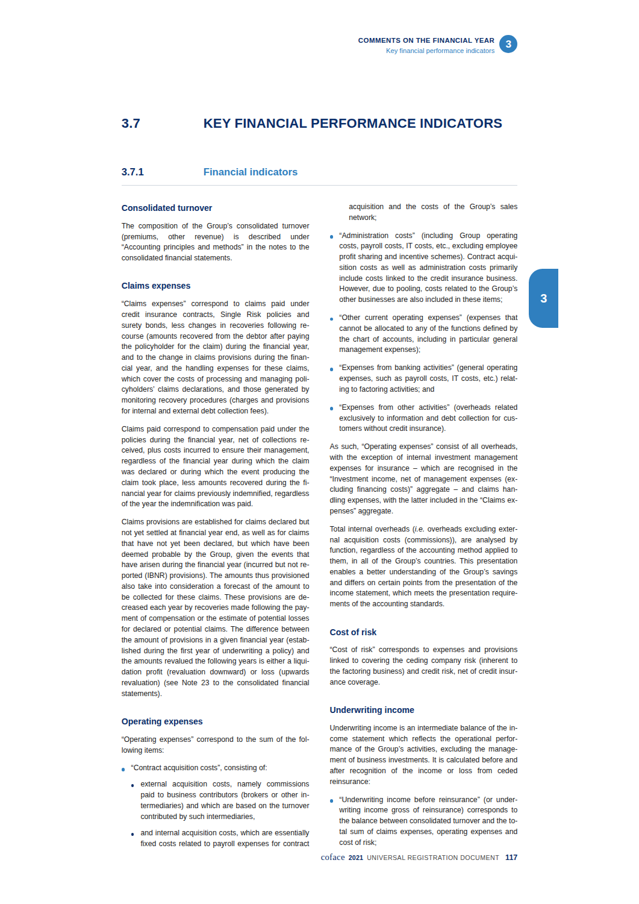Comments on the financial year
Key financial performance indicators
3
3
3.7 KEY FINANCIAL PERFORMANCE INDICATORS
3.7.1 Financial indicators
Consolidated turnover
The composition of the Group’s consolidated turnover (premiums, other revenue) is described under “Accounting principles and methods” in the notes to the consolidated financial statements.
Claims expenses
“Claims expenses” correspond to claims paid under credit insurance contracts, Single Risk policies and surety bonds, less changes in recoveries following recourse (amounts recovered from the debtor after paying the policyholder for the claim) during the financial year, and to the change in claims provisions during the financial year, and the handling expenses for these claims, which cover the costs of processing and managing policyholders’ claims declarations, and those generated by monitoring recovery procedures (charges and provisions for internal and external debt collection fees).
Claims paid correspond to compensation paid under the policies during the financial year, net of collections received, plus costs incurred to ensure their management, regardless of the financial year during which the claim was declared or during which the event producing the claim took place, less amounts recovered during the financial year for claims previously indemnified, regardless of the year the indemnification was paid.
Claims provisions are established for claims declared but not yet settled at financial year end, as well as for claims that have not yet been declared, but which have been deemed probable by the Group, given the events that have arisen during the financial year (incurred but not reported (IBNR) provisions). The amounts thus provisioned also take into consideration a forecast of the amount to be collected for these claims. These provisions are decreased each year by recoveries made following the payment of compensation or the estimate of potential losses for declared or potential claims. The difference between the amount of provisions in a given financial year (established during the first year of underwriting a policy) and the amounts revalued the following years is either a liquidation profit (revaluation downward) or loss (upwards revaluation) (see Note 23 to the consolidated financial statements).
Operating expenses
“Operating expenses” correspond to the sum of the following items:
“Contract acquisition costs”, consisting of:
external acquisition costs, namely commissions paid to business contributors (brokers or other intermediaries) and which are based on the turnover contributed by such intermediaries,
and internal acquisition costs, which are essentially fixed costs related to payroll expenses for contract acquisition and the costs of the Group’s sales network;
“Administration costs” (including Group operating costs, payroll costs, IT costs, etc., excluding employee profit sharing and incentive schemes). Contract acquisition costs as well as administration costs primarily include costs linked to the credit insurance business. However, due to pooling, costs related to the Group’s other businesses are also included in these items;
“Other current operating expenses” (expenses that cannot be allocated to any of the functions defined by the chart of accounts, including in particular general management expenses);
“Expenses from banking activities” (general operating expenses, such as payroll costs, IT costs, etc.) relating to factoring activities; and
“Expenses from other activities” (overheads related exclusively to information and debt collection for customers without credit insurance).
As such, “Operating expenses” consist of all overheads, with the exception of internal investment management expenses for insurance – which are recognised in the “Investment income, net of management expenses (excluding financing costs)” aggregate – and claims handling expenses, with the latter included in the “Claims expenses” aggregate.
Total internal overheads (i.e. overheads excluding external acquisition costs (commissions)), are analysed by function, regardless of the accounting method applied to them, in all of the Group’s countries. This presentation enables a better understanding of the Group’s savings and differs on certain points from the presentation of the income statement, which meets the presentation requirements of the accounting standards.
Cost of risk
“Cost of risk” corresponds to expenses and provisions linked to covering the ceding company risk (inherent to the factoring business) and credit risk, net of credit insurance coverage.
Underwriting income
Underwriting income is an intermediate balance of the income statement which reflects the operational performance of the Group’s activities, excluding the management of business investments. It is calculated before and after recognition of the income or loss from ceded reinsurance:
“Underwriting income before reinsurance” (or underwriting income gross of reinsurance) corresponds to the balance between consolidated turnover and the total sum of claims expenses, operating expenses and cost of risk;
coface 2021 UNIVERSAL REGISTRATION DOCUMENT 117